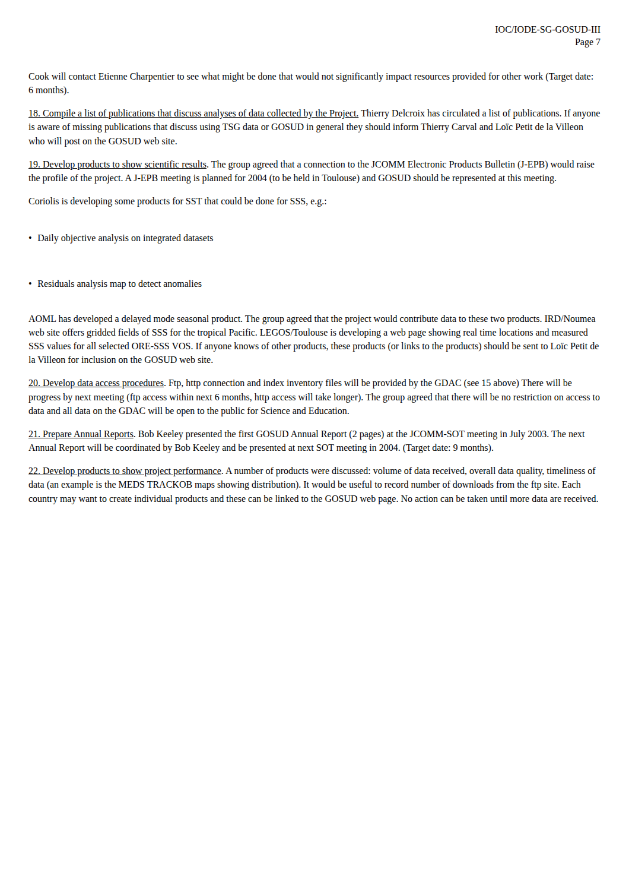IOC/IODE-SG-GOSUD-III
Page 7
Cook will contact Etienne Charpentier to see what might be done that would not significantly impact resources provided for other work (Target date: 6 months).
18. Compile a list of publications that discuss analyses of data collected by the Project. Thierry Delcroix has circulated a list of publications. If anyone is aware of missing publications that discuss using TSG data or GOSUD in general they should inform Thierry Carval and Loïc Petit de la Villeon who will post on the GOSUD web site.
19. Develop products to show scientific results. The group agreed that a connection to the JCOMM Electronic Products Bulletin (J-EPB) would raise the profile of the project. A J-EPB meeting is planned for 2004 (to be held in Toulouse) and GOSUD should be represented at this meeting.
Coriolis is developing some products for SST that could be done for SSS, e.g.:
• Daily objective analysis on integrated datasets
• Residuals analysis map to detect anomalies
AOML has developed a delayed mode seasonal product. The group agreed that the project would contribute data to these two products. IRD/Noumea web site offers gridded fields of SSS for the tropical Pacific. LEGOS/Toulouse is developing a web page showing real time locations and measured SSS values for all selected ORE-SSS VOS. If anyone knows of other products, these products (or links to the products) should be sent to Loïc Petit de la Villeon for inclusion on the GOSUD web site.
20. Develop data access procedures. Ftp, http connection and index inventory files will be provided by the GDAC (see 15 above) There will be progress by next meeting (ftp access within next 6 months, http access will take longer). The group agreed that there will be no restriction on access to data and all data on the GDAC will be open to the public for Science and Education.
21. Prepare Annual Reports. Bob Keeley presented the first GOSUD Annual Report (2 pages) at the JCOMM-SOT meeting in July 2003. The next Annual Report will be coordinated by Bob Keeley and be presented at next SOT meeting in 2004. (Target date: 9 months).
22. Develop products to show project performance. A number of products were discussed: volume of data received, overall data quality, timeliness of data (an example is the MEDS TRACKOB maps showing distribution). It would be useful to record number of downloads from the ftp site. Each country may want to create individual products and these can be linked to the GOSUD web page. No action can be taken until more data are received.